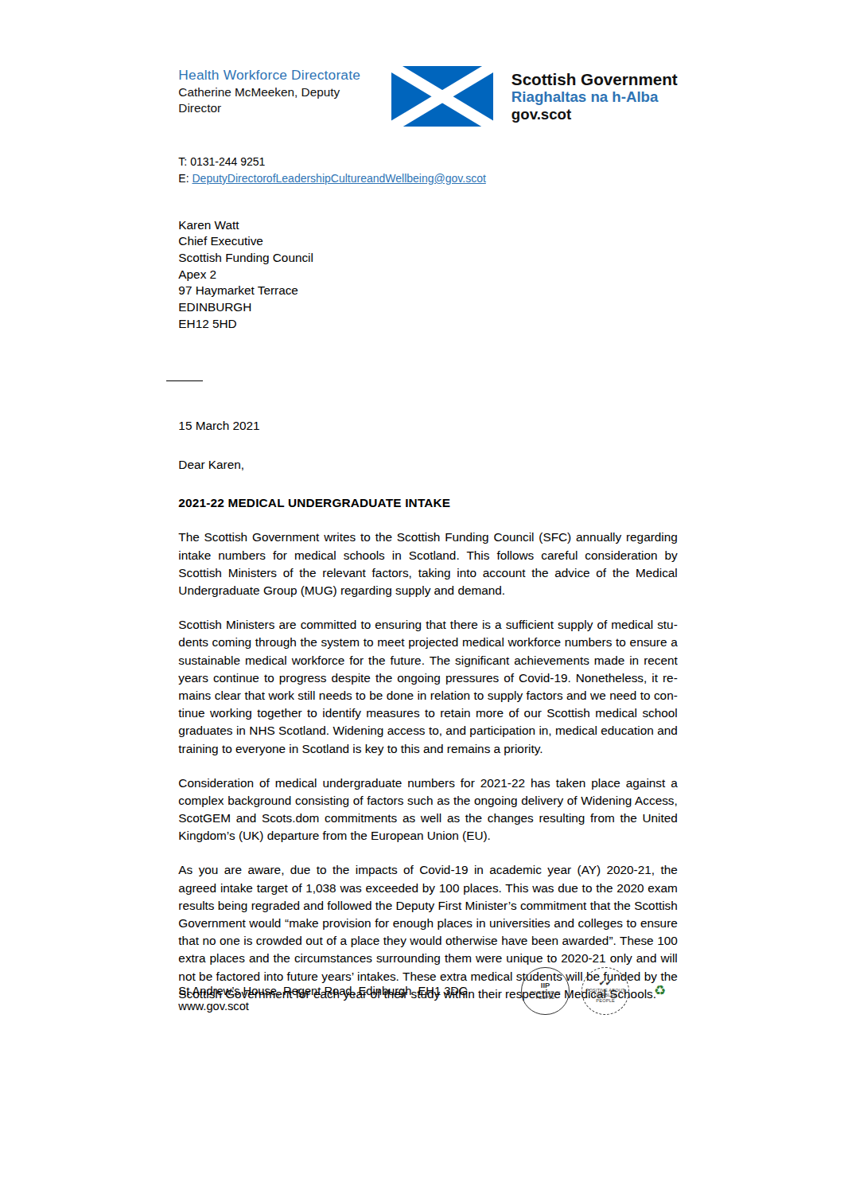Health Workforce Directorate
Catherine McMeeken, Deputy Director
Scottish Government
Riaghaltas na h-Alba
gov.scot
T: 0131-244 9251
E: DeputyDirectorofLeadershipCultureandWellbeing@gov.scot
Karen Watt
Chief Executive
Scottish Funding Council
Apex 2
97 Haymarket Terrace
EDINBURGH
EH12 5HD
15 March 2021
Dear Karen,
2021-22 MEDICAL UNDERGRADUATE INTAKE
The Scottish Government writes to the Scottish Funding Council (SFC) annually regarding intake numbers for medical schools in Scotland. This follows careful consideration by Scottish Ministers of the relevant factors, taking into account the advice of the Medical Undergraduate Group (MUG) regarding supply and demand.
Scottish Ministers are committed to ensuring that there is a sufficient supply of medical students coming through the system to meet projected medical workforce numbers to ensure a sustainable medical workforce for the future. The significant achievements made in recent years continue to progress despite the ongoing pressures of Covid-19. Nonetheless, it remains clear that work still needs to be done in relation to supply factors and we need to continue working together to identify measures to retain more of our Scottish medical school graduates in NHS Scotland. Widening access to, and participation in, medical education and training to everyone in Scotland is key to this and remains a priority.
Consideration of medical undergraduate numbers for 2021-22 has taken place against a complex background consisting of factors such as the ongoing delivery of Widening Access, ScotGEM and Scots.dom commitments as well as the changes resulting from the United Kingdom’s (UK) departure from the European Union (EU).
As you are aware, due to the impacts of Covid-19 in academic year (AY) 2020-21, the agreed intake target of 1,038 was exceeded by 100 places. This was due to the 2020 exam results being regraded and followed the Deputy First Minister’s commitment that the Scottish Government would “make provision for enough places in universities and colleges to ensure that no one is crowded out of a place they would otherwise have been awarded”. These 100 extra places and the circumstances surrounding them were unique to 2020-21 only and will not be factored into future years’ intakes. These extra medical students will be funded by the Scottish Government for each year of their study within their respective Medical Schools.
St Andrew’s House, Regent Road, Edinburgh EH1 3DG
www.gov.scot
IIPINVESTOR IN PEOPLE
✔✔POSITIVE ABOUT DISABLED PEOPLE
♻